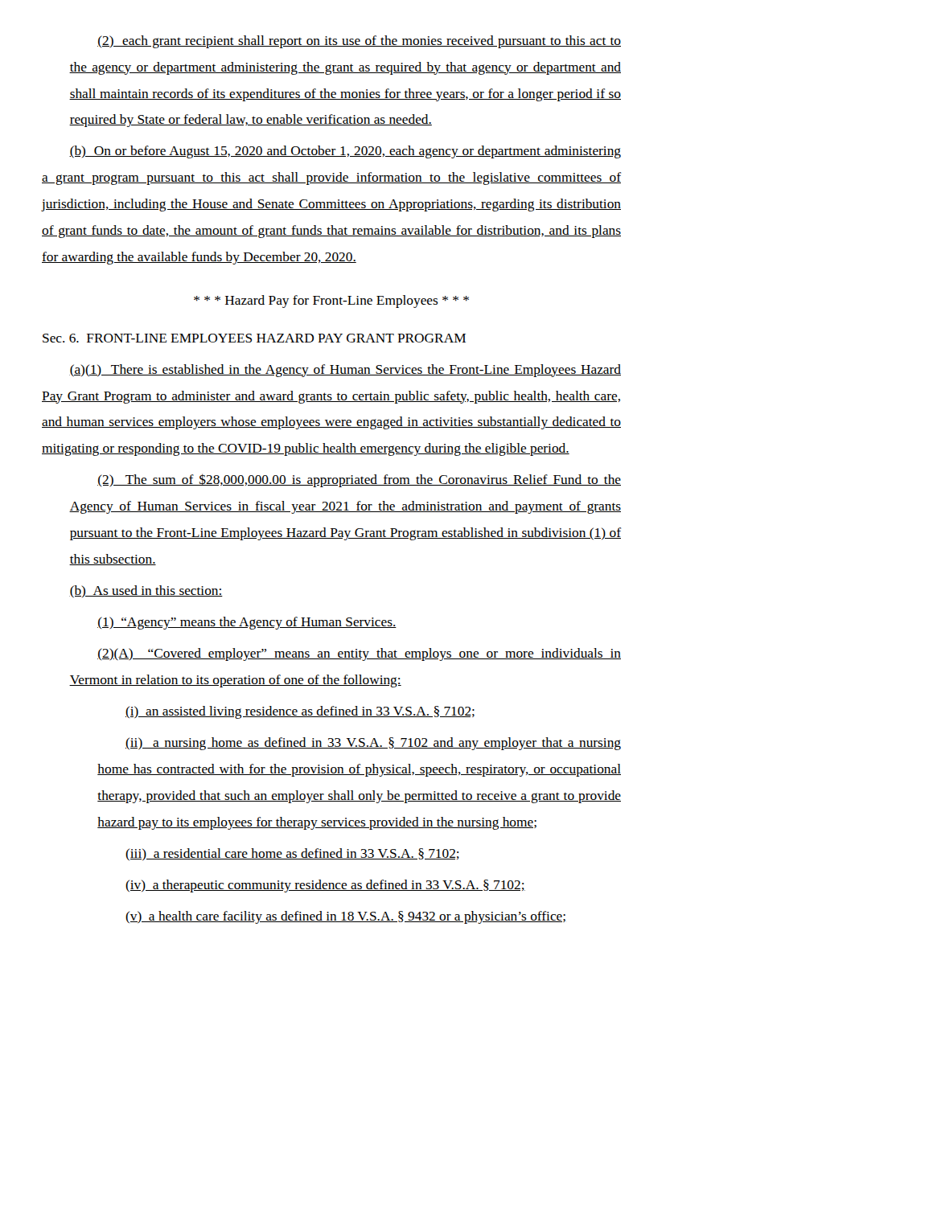(2) each grant recipient shall report on its use of the monies received pursuant to this act to the agency or department administering the grant as required by that agency or department and shall maintain records of its expenditures of the monies for three years, or for a longer period if so required by State or federal law, to enable verification as needed.
(b) On or before August 15, 2020 and October 1, 2020, each agency or department administering a grant program pursuant to this act shall provide information to the legislative committees of jurisdiction, including the House and Senate Committees on Appropriations, regarding its distribution of grant funds to date, the amount of grant funds that remains available for distribution, and its plans for awarding the available funds by December 20, 2020.
* * * Hazard Pay for Front-Line Employees * * *
Sec. 6. FRONT-LINE EMPLOYEES HAZARD PAY GRANT PROGRAM
(a)(1) There is established in the Agency of Human Services the Front-Line Employees Hazard Pay Grant Program to administer and award grants to certain public safety, public health, health care, and human services employers whose employees were engaged in activities substantially dedicated to mitigating or responding to the COVID-19 public health emergency during the eligible period.
(2) The sum of $28,000,000.00 is appropriated from the Coronavirus Relief Fund to the Agency of Human Services in fiscal year 2021 for the administration and payment of grants pursuant to the Front-Line Employees Hazard Pay Grant Program established in subdivision (1) of this subsection.
(b) As used in this section:
(1) “Agency” means the Agency of Human Services.
(2)(A) “Covered employer” means an entity that employs one or more individuals in Vermont in relation to its operation of one of the following:
(i) an assisted living residence as defined in 33 V.S.A. § 7102;
(ii) a nursing home as defined in 33 V.S.A. § 7102 and any employer that a nursing home has contracted with for the provision of physical, speech, respiratory, or occupational therapy, provided that such an employer shall only be permitted to receive a grant to provide hazard pay to its employees for therapy services provided in the nursing home;
(iii) a residential care home as defined in 33 V.S.A. § 7102;
(iv) a therapeutic community residence as defined in 33 V.S.A. § 7102;
(v) a health care facility as defined in 18 V.S.A. § 9432 or a physician’s office;